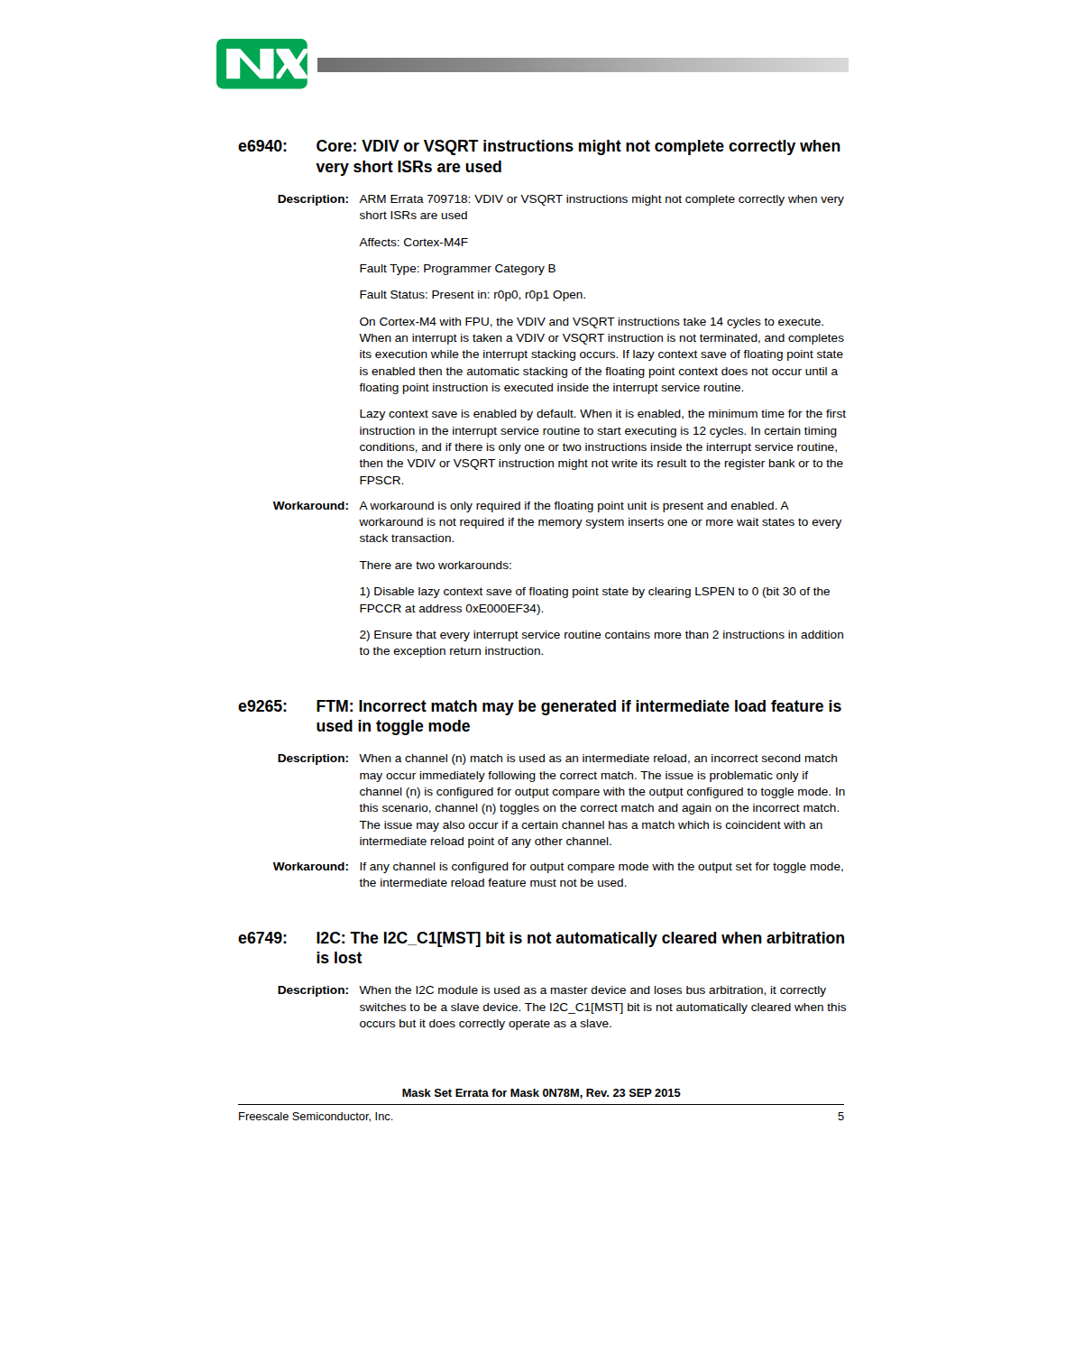e6940: Core: VDIV or VSQRT instructions might not complete correctly when very short ISRs are used
Description:
ARM Errata 709718: VDIV or VSQRT instructions might not complete correctly when very short ISRs are used
Affects: Cortex-M4F
Fault Type: Programmer Category B
Fault Status: Present in: r0p0, r0p1 Open.
On Cortex-M4 with FPU, the VDIV and VSQRT instructions take 14 cycles to execute. When an interrupt is taken a VDIV or VSQRT instruction is not terminated, and completes its execution while the interrupt stacking occurs. If lazy context save of floating point state is enabled then the automatic stacking of the floating point context does not occur until a floating point instruction is executed inside the interrupt service routine.
Lazy context save is enabled by default. When it is enabled, the minimum time for the first instruction in the interrupt service routine to start executing is 12 cycles. In certain timing conditions, and if there is only one or two instructions inside the interrupt service routine, then the VDIV or VSQRT instruction might not write its result to the register bank or to the FPSCR.
Workaround:
A workaround is only required if the floating point unit is present and enabled. A workaround is not required if the memory system inserts one or more wait states to every stack transaction.
There are two workarounds:
1) Disable lazy context save of floating point state by clearing LSPEN to 0 (bit 30 of the FPCCR at address 0xE000EF34).
2) Ensure that every interrupt service routine contains more than 2 instructions in addition to the exception return instruction.
e9265: FTM: Incorrect match may be generated if intermediate load feature is used in toggle mode
Description:
When a channel (n) match is used as an intermediate reload, an incorrect second match may occur immediately following the correct match. The issue is problematic only if channel (n) is configured for output compare with the output configured to toggle mode. In this scenario, channel (n) toggles on the correct match and again on the incorrect match. The issue may also occur if a certain channel has a match which is coincident with an intermediate reload point of any other channel.
Workaround:
If any channel is configured for output compare mode with the output set for toggle mode, the intermediate reload feature must not be used.
e6749: I2C: The I2C_C1[MST] bit is not automatically cleared when arbitration is lost
Description:
When the I2C module is used as a master device and loses bus arbitration, it correctly switches to be a slave device. The I2C_C1[MST] bit is not automatically cleared when this occurs but it does correctly operate as a slave.
Mask Set Errata for Mask 0N78M, Rev. 23 SEP 2015
Freescale Semiconductor, Inc. 5